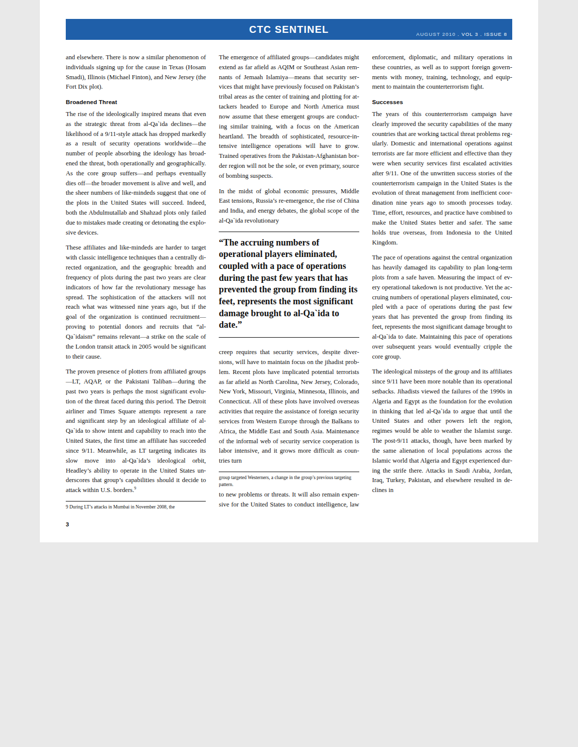CTC SENTINEL AUGUST 2010 . VOL 3 . ISSUE 8
and elsewhere. There is now a similar phenomenon of individuals signing up for the cause in Texas (Hosam Smadi), Illinois (Michael Finton), and New Jersey (the Fort Dix plot).
Broadened Threat
The rise of the ideologically inspired means that even as the strategic threat from al-Qa`ida declines—the likelihood of a 9/11-style attack has dropped markedly as a result of security operations worldwide—the number of people absorbing the ideology has broadened the threat, both operationally and geographically. As the core group suffers—and perhaps eventually dies off—the broader movement is alive and well, and the sheer numbers of like-mindeds suggest that one of the plots in the United States will succeed. Indeed, both the Abdulmutallab and Shahzad plots only failed due to mistakes made creating or detonating the explosive devices.
These affiliates and like-mindeds are harder to target with classic intelligence techniques than a centrally directed organization, and the geographic breadth and frequency of plots during the past two years are clear indicators of how far the revolutionary message has spread. The sophistication of the attackers will not reach what was witnessed nine years ago, but if the goal of the organization is continued recruitment—proving to potential donors and recruits that “al-Qa`idaism” remains relevant—a strike on the scale of the London transit attack in 2005 would be significant to their cause.
The proven presence of plotters from affiliated groups—LT, AQAP, or the Pakistani Taliban—during the past two years is perhaps the most significant evolution of the threat faced during this period. The Detroit airliner and Times Square attempts represent a rare and significant step by an ideological affiliate of al-Qa`ida to show intent and capability to reach into the United States, the first time an affiliate has succeeded since 9/11. Meanwhile, as LT targeting indicates its slow move into al-Qa`ida’s ideological orbit, Headley’s ability to operate in the United States underscores that group’s capabilities should it decide to attack within U.S. borders.9
9 During LT’s attacks in Mumbai in November 2008, the
The emergence of affiliated groups—candidates might extend as far afield as AQIM or Southeast Asian remnants of Jemaah Islamiya—means that security services that might have previously focused on Pakistan’s tribal areas as the center of training and plotting for attackers headed to Europe and North America must now assume that these emergent groups are conducting similar training, with a focus on the American heartland. The breadth of sophisticated, resource-intensive intelligence operations will have to grow. Trained operatives from the Pakistan-Afghanistan border region will not be the sole, or even primary, source of bombing suspects.
In the midst of global economic pressures, Middle East tensions, Russia’s re-emergence, the rise of China and India, and energy debates, the global scope of the al-Qa`ida revolutionary
“The accruing numbers of operational players eliminated, coupled with a pace of operations during the past few years that has prevented the group from finding its feet, represents the most significant damage brought to al-Qa`ida to date.”
creep requires that security services, despite diversions, will have to maintain focus on the jihadist problem. Recent plots have implicated potential terrorists as far afield as North Carolina, New Jersey, Colorado, New York, Missouri, Virginia, Minnesota, Illinois, and Connecticut. All of these plots have involved overseas activities that require the assistance of foreign security services from Western Europe through the Balkans to Africa, the Middle East and South Asia. Maintenance of the informal web of security service cooperation is labor intensive, and it grows more difficult as countries turn
group targeted Westerners, a change in the group’s previous targeting pattern.
to new problems or threats. It will also remain expensive for the United States to conduct intelligence, law enforcement, diplomatic, and military operations in these countries, as well as to support foreign governments with money, training, technology, and equipment to maintain the counterterrorism fight.
Successes
The years of this counterterrorism campaign have clearly improved the security capabilities of the many countries that are working tactical threat problems regularly. Domestic and international operations against terrorists are far more efficient and effective than they were when security services first escalated activities after 9/11. One of the unwritten success stories of the counterterrorism campaign in the United States is the evolution of threat management from inefficient coordination nine years ago to smooth processes today. Time, effort, resources, and practice have combined to make the United States better and safer. The same holds true overseas, from Indonesia to the United Kingdom.
The pace of operations against the central organization has heavily damaged its capability to plan long-term plots from a safe haven. Measuring the impact of every operational takedown is not productive. Yet the accruing numbers of operational players eliminated, coupled with a pace of operations during the past few years that has prevented the group from finding its feet, represents the most significant damage brought to al-Qa`ida to date. Maintaining this pace of operations over subsequent years would eventually cripple the core group.
The ideological missteps of the group and its affiliates since 9/11 have been more notable than its operational setbacks. Jihadists viewed the failures of the 1990s in Algeria and Egypt as the foundation for the evolution in thinking that led al-Qa`ida to argue that until the United States and other powers left the region, regimes would be able to weather the Islamist surge. The post-9/11 attacks, though, have been marked by the same alienation of local populations across the Islamic world that Algeria and Egypt experienced during the strife there. Attacks in Saudi Arabia, Jordan, Iraq, Turkey, Pakistan, and elsewhere resulted in declines in
3